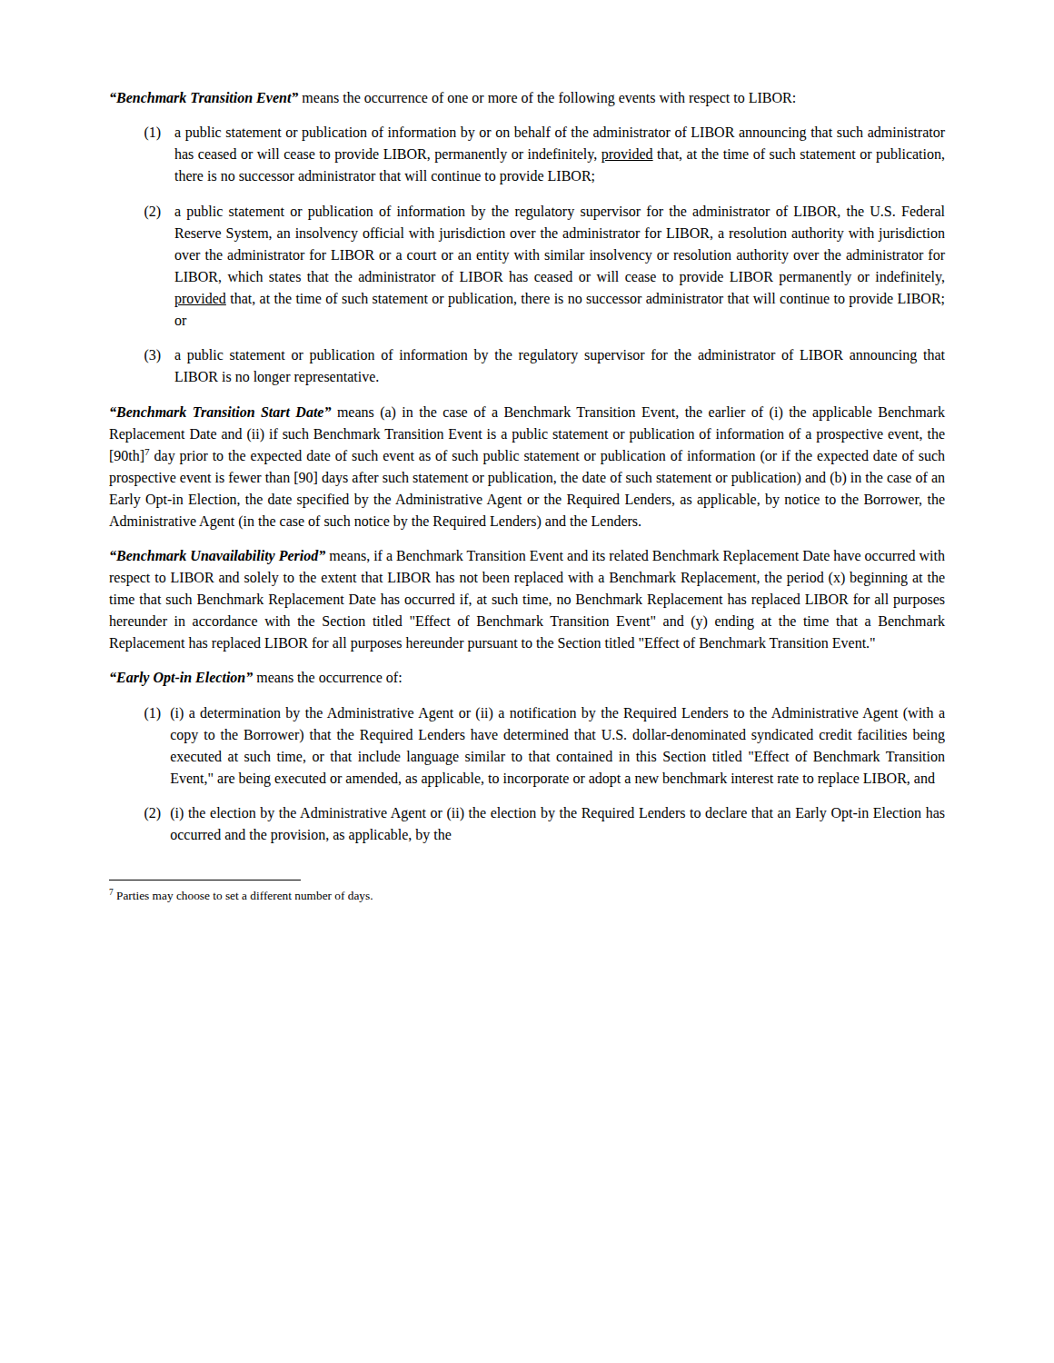“Benchmark Transition Event” means the occurrence of one or more of the following events with respect to LIBOR:
(1)
a public statement or publication of information by or on behalf of the administrator of LIBOR announcing that such administrator has ceased or will cease to provide LIBOR, permanently or indefinitely, provided that, at the time of such statement or publication, there is no successor administrator that will continue to provide LIBOR;
(2)
a public statement or publication of information by the regulatory supervisor for the administrator of LIBOR, the U.S. Federal Reserve System, an insolvency official with jurisdiction over the administrator for LIBOR, a resolution authority with jurisdiction over the administrator for LIBOR or a court or an entity with similar insolvency or resolution authority over the administrator for LIBOR, which states that the administrator of LIBOR has ceased or will cease to provide LIBOR permanently or indefinitely, provided that, at the time of such statement or publication, there is no successor administrator that will continue to provide LIBOR; or
(3)
a public statement or publication of information by the regulatory supervisor for the administrator of LIBOR announcing that LIBOR is no longer representative.
“Benchmark Transition Start Date” means (a) in the case of a Benchmark Transition Event, the earlier of (i) the applicable Benchmark Replacement Date and (ii) if such Benchmark Transition Event is a public statement or publication of information of a prospective event, the [90th]7 day prior to the expected date of such event as of such public statement or publication of information (or if the expected date of such prospective event is fewer than [90] days after such statement or publication, the date of such statement or publication) and (b) in the case of an Early Opt-in Election, the date specified by the Administrative Agent or the Required Lenders, as applicable, by notice to the Borrower, the Administrative Agent (in the case of such notice by the Required Lenders) and the Lenders.
“Benchmark Unavailability Period” means, if a Benchmark Transition Event and its related Benchmark Replacement Date have occurred with respect to LIBOR and solely to the extent that LIBOR has not been replaced with a Benchmark Replacement, the period (x) beginning at the time that such Benchmark Replacement Date has occurred if, at such time, no Benchmark Replacement has replaced LIBOR for all purposes hereunder in accordance with the Section titled "Effect of Benchmark Transition Event" and (y) ending at the time that a Benchmark Replacement has replaced LIBOR for all purposes hereunder pursuant to the Section titled "Effect of Benchmark Transition Event."
“Early Opt-in Election” means the occurrence of:
(1)
(i) a determination by the Administrative Agent or (ii) a notification by the Required Lenders to the Administrative Agent (with a copy to the Borrower) that the Required Lenders have determined that U.S. dollar-denominated syndicated credit facilities being executed at such time, or that include language similar to that contained in this Section titled "Effect of Benchmark Transition Event," are being executed or amended, as applicable, to incorporate or adopt a new benchmark interest rate to replace LIBOR, and
(2)
(i) the election by the Administrative Agent or (ii) the election by the Required Lenders to declare that an Early Opt-in Election has occurred and the provision, as applicable, by the
7 Parties may choose to set a different number of days.